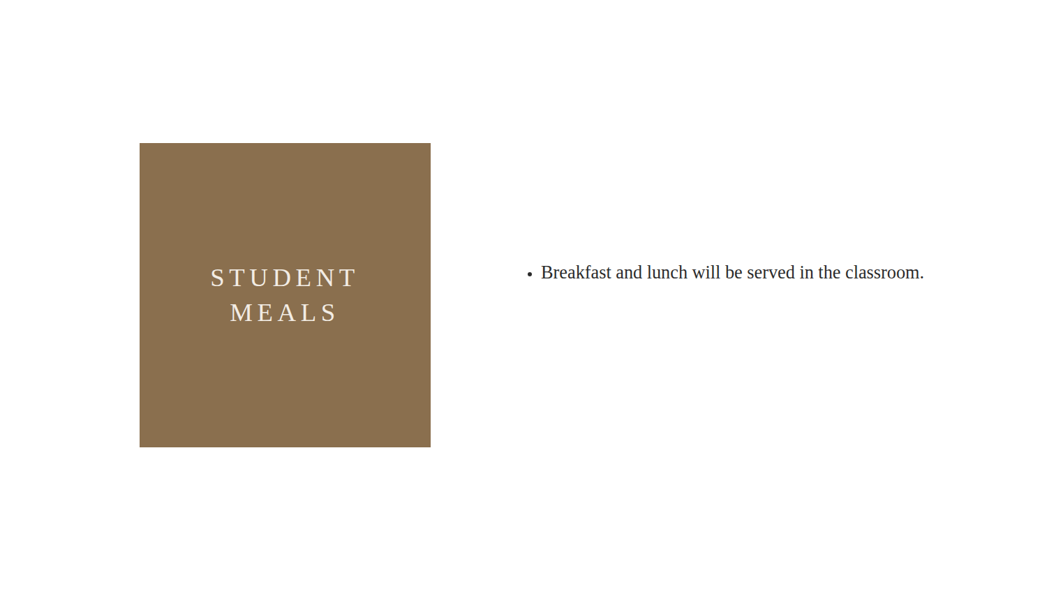Student
Meals
Breakfast and lunch will be served in the classroom.